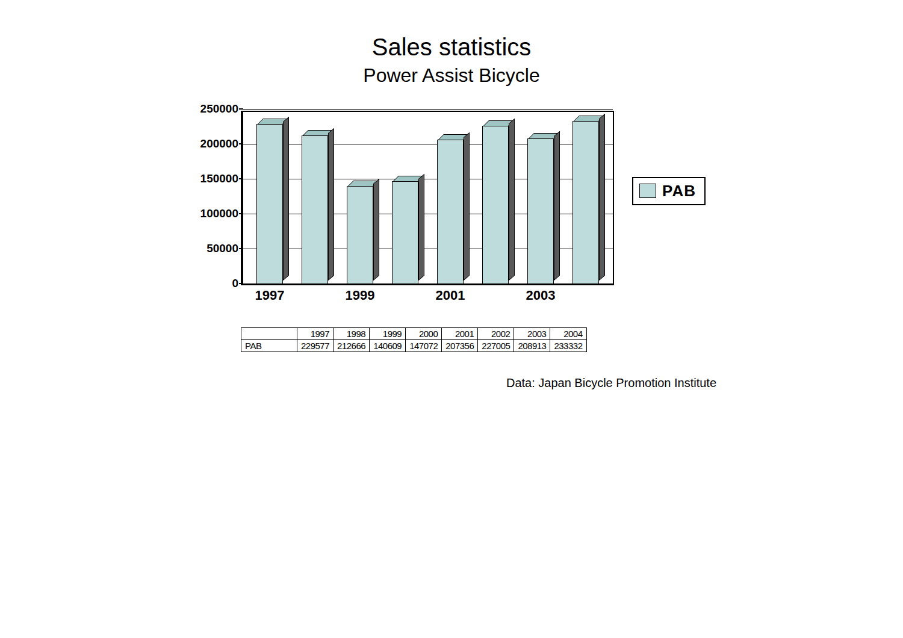Sales statistics
Power Assist Bicycle
0
50000
100000
150000
200000
250000
1997 1999 2001 2003
PAB
| | 1997 | 1998 | 1999 | 2000 | 2001 | 2002 | 2003 | 2004 |
| --- | --- | --- | --- | --- | --- | --- | --- | --- |
| PAB | 229577 | 212666 | 140609 | 147072 | 207356 | 227005 | 208913 | 233332 |
Data: Japan Bicycle Promotion Institute